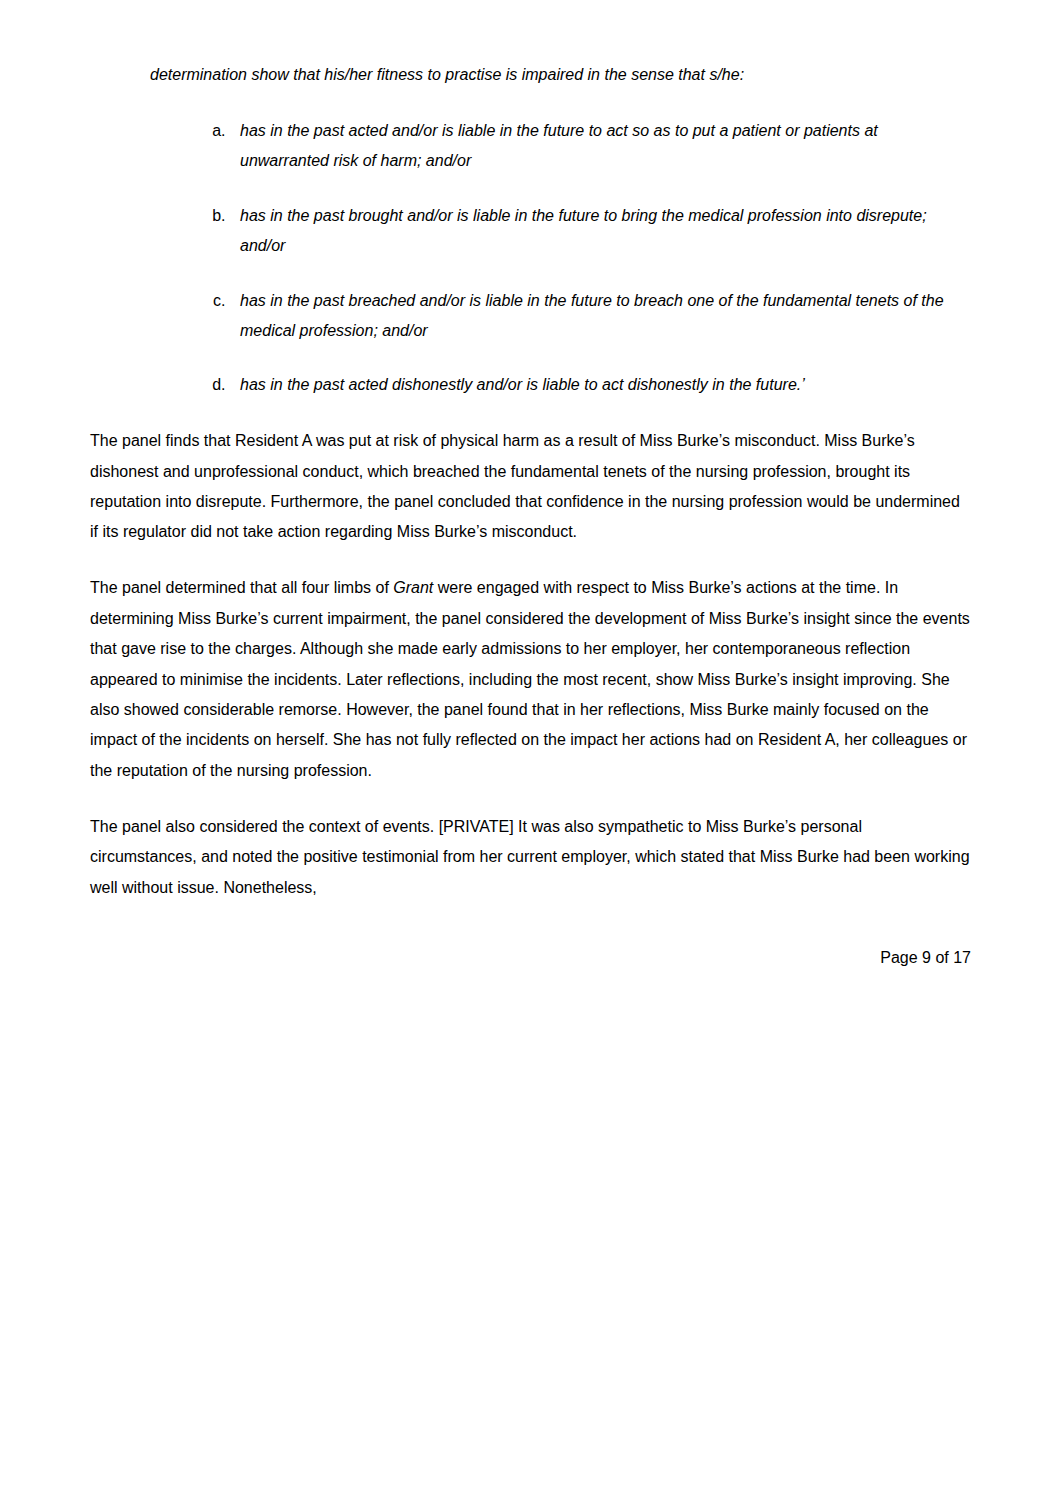determination show that his/her fitness to practise is impaired in the sense that s/he:
has in the past acted and/or is liable in the future to act so as to put a patient or patients at unwarranted risk of harm; and/or
has in the past brought and/or is liable in the future to bring the medical profession into disrepute; and/or
has in the past breached and/or is liable in the future to breach one of the fundamental tenets of the medical profession; and/or
has in the past acted dishonestly and/or is liable to act dishonestly in the future.’
The panel finds that Resident A was put at risk of physical harm as a result of Miss Burke’s misconduct. Miss Burke’s dishonest and unprofessional conduct, which breached the fundamental tenets of the nursing profession, brought its reputation into disrepute. Furthermore, the panel concluded that confidence in the nursing profession would be undermined if its regulator did not take action regarding Miss Burke’s misconduct.
The panel determined that all four limbs of Grant were engaged with respect to Miss Burke’s actions at the time. In determining Miss Burke’s current impairment, the panel considered the development of Miss Burke’s insight since the events that gave rise to the charges. Although she made early admissions to her employer, her contemporaneous reflection appeared to minimise the incidents. Later reflections, including the most recent, show Miss Burke’s insight improving. She also showed considerable remorse. However, the panel found that in her reflections, Miss Burke mainly focused on the impact of the incidents on herself. She has not fully reflected on the impact her actions had on Resident A, her colleagues or the reputation of the nursing profession.
The panel also considered the context of events. [PRIVATE] It was also sympathetic to Miss Burke’s personal circumstances, and noted the positive testimonial from her current employer, which stated that Miss Burke had been working well without issue. Nonetheless,
Page 9 of 17